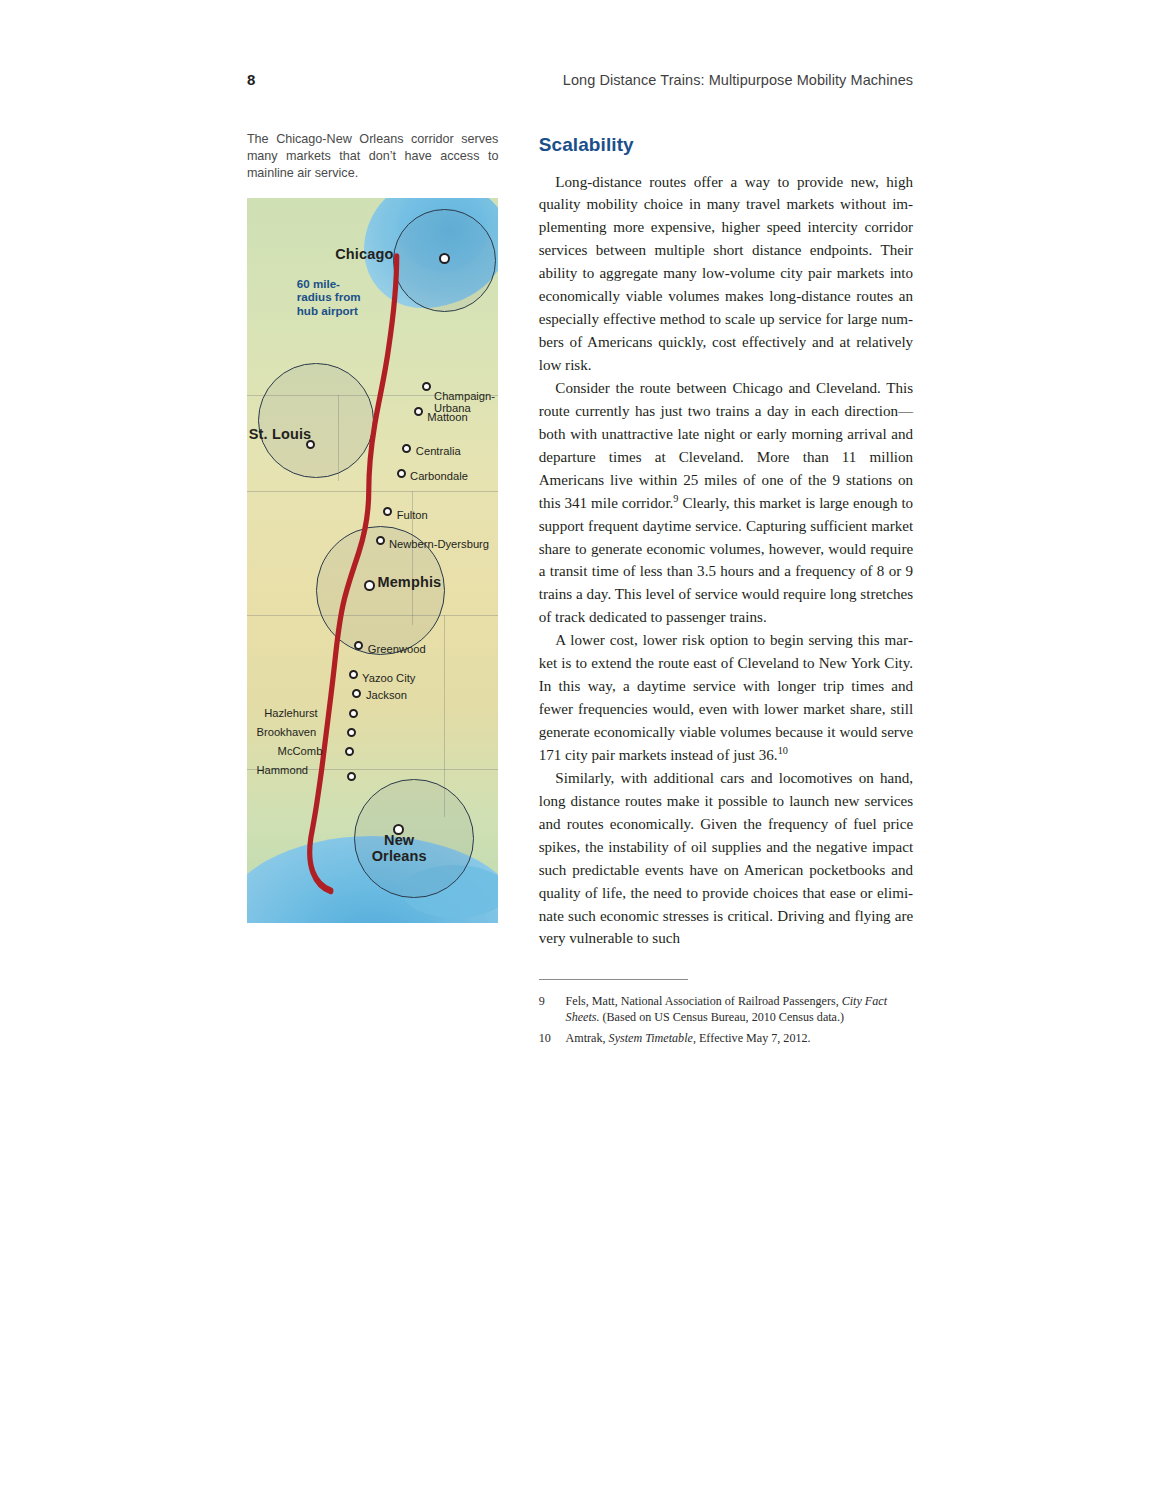8
Long Distance Trains: Multipurpose Mobility Machines
The Chicago-New Orleans corridor serves many markets that don’t have access to mainline air service.
Chicago
60 mile-
radius from
hub airport
Champaign-
Urbana
Mattoon
St. Louis
Centralia
Carbondale
Fulton
Newbern-Dyersburg
Memphis
Greenwood
Yazoo City
Jackson
Hazlehurst
Brookhaven
McComb
Hammond
New
Orleans
Scalability
Long-distance routes offer a way to provide new, high quality mobility choice in many travel markets without implementing more expensive, higher speed intercity corridor services between multiple short distance endpoints. Their ability to aggregate many low-volume city pair markets into economically viable volumes makes long-distance routes an especially effective method to scale up service for large numbers of Americans quickly, cost effectively and at relatively low risk.
Consider the route between Chicago and Cleveland. This route currently has just two trains a day in each direction—both with unattractive late night or early morning arrival and departure times at Cleveland. More than 11 million Americans live within 25 miles of one of the 9 stations on this 341 mile corridor.9 Clearly, this market is large enough to support frequent daytime service. Capturing sufficient market share to generate economic volumes, however, would require a transit time of less than 3.5 hours and a frequency of 8 or 9 trains a day. This level of service would require long stretches of track dedicated to passenger trains.
A lower cost, lower risk option to begin serving this market is to extend the route east of Cleveland to New York City. In this way, a daytime service with longer trip times and fewer frequencies would, even with lower market share, still generate economically viable volumes because it would serve 171 city pair markets instead of just 36.10
Similarly, with additional cars and locomotives on hand, long distance routes make it possible to launch new services and routes economically. Given the frequency of fuel price spikes, the instability of oil supplies and the negative impact such predictable events have on American pocketbooks and quality of life, the need to provide choices that ease or eliminate such economic stresses is critical. Driving and flying are very vulnerable to such
9
Fels, Matt, National Association of Railroad Passengers, City Fact Sheets. (Based on US Census Bureau, 2010 Census data.)
10
Amtrak, System Timetable, Effective May 7, 2012.